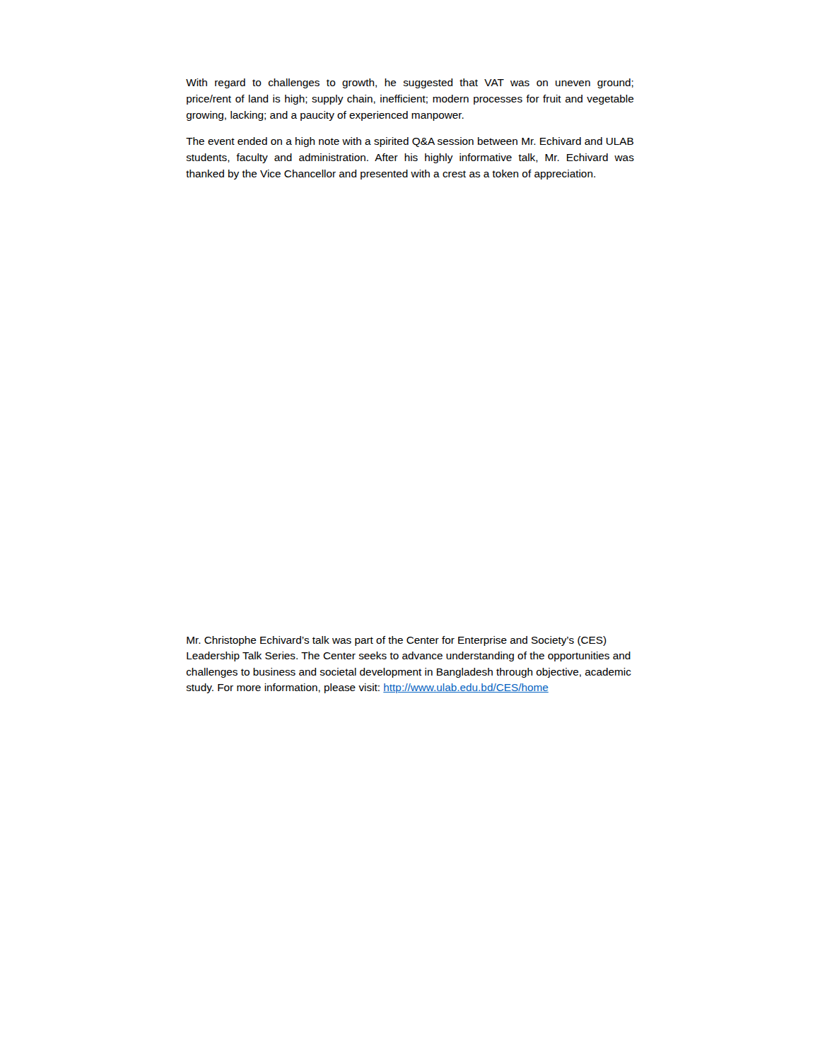With regard to challenges to growth, he suggested that VAT was on uneven ground; price/rent of land is high; supply chain, inefficient; modern processes for fruit and vegetable growing, lacking; and a paucity of experienced manpower.
The event ended on a high note with a spirited Q&A session between Mr. Echivard and ULAB students, faculty and administration. After his highly informative talk, Mr. Echivard was thanked by the Vice Chancellor and presented with a crest as a token of appreciation.
Mr. Christophe Echivard’s talk was part of the Center for Enterprise and Society’s (CES) Leadership Talk Series. The Center seeks to advance understanding of the opportunities and challenges to business and societal development in Bangladesh through objective, academic study. For more information, please visit: http://www.ulab.edu.bd/CES/home